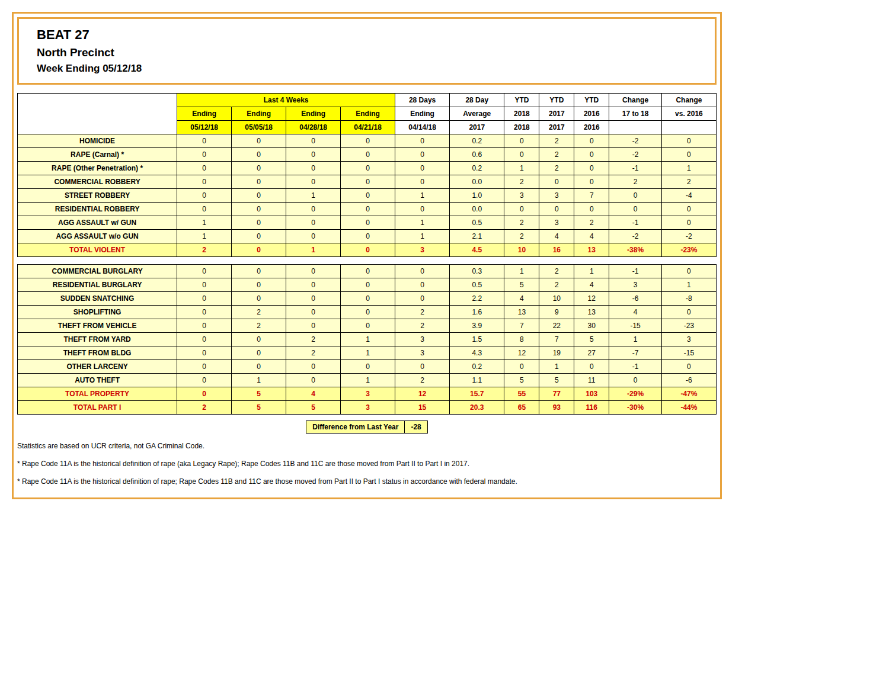BEAT 27
North Precinct
Week Ending 05/12/18
| | Last 4 Weeks | 28 Days | 28 Day | YTD | YTD | YTD | Change | Change |
| --- | --- | --- | --- | --- | --- | --- | --- | --- |
| Ending | Ending | Ending | Ending | Ending | Average | 2018 | 2017 | 2016 | 17 to 18 | vs. 2016 |
| 05/12/18 | 05/05/18 | 04/28/18 | 04/21/18 | 04/14/18 | 2017 | 2018 | 2017 | 2016 | | |
| HOMICIDE | 0 | 0 | 0 | 0 | 0 | 0.2 | 0 | 2 | 0 | -2 | 0 |
| RAPE (Carnal) * | 0 | 0 | 0 | 0 | 0 | 0.6 | 0 | 2 | 0 | -2 | 0 |
| RAPE (Other Penetration) * | 0 | 0 | 0 | 0 | 0 | 0.2 | 1 | 2 | 0 | -1 | 1 |
| COMMERCIAL ROBBERY | 0 | 0 | 0 | 0 | 0 | 0.0 | 2 | 0 | 0 | 2 | 2 |
| STREET ROBBERY | 0 | 0 | 1 | 0 | 1 | 1.0 | 3 | 3 | 7 | 0 | -4 |
| RESIDENTIAL ROBBERY | 0 | 0 | 0 | 0 | 0 | 0.0 | 0 | 0 | 0 | 0 | 0 |
| AGG ASSAULT w/ GUN | 1 | 0 | 0 | 0 | 1 | 0.5 | 2 | 3 | 2 | -1 | 0 |
| AGG ASSAULT w/o GUN | 1 | 0 | 0 | 0 | 1 | 2.1 | 2 | 4 | 4 | -2 | -2 |
| TOTAL VIOLENT | 2 | 0 | 1 | 0 | 3 | 4.5 | 10 | 16 | 13 | -38% | -23% |
| COMMERCIAL BURGLARY | 0 | 0 | 0 | 0 | 0 | 0.3 | 1 | 2 | 1 | -1 | 0 |
| RESIDENTIAL BURGLARY | 0 | 0 | 0 | 0 | 0 | 0.5 | 5 | 2 | 4 | 3 | 1 |
| SUDDEN SNATCHING | 0 | 0 | 0 | 0 | 0 | 2.2 | 4 | 10 | 12 | -6 | -8 |
| SHOPLIFTING | 0 | 2 | 0 | 0 | 2 | 1.6 | 13 | 9 | 13 | 4 | 0 |
| THEFT FROM VEHICLE | 0 | 2 | 0 | 0 | 2 | 3.9 | 7 | 22 | 30 | -15 | -23 |
| THEFT FROM YARD | 0 | 0 | 2 | 1 | 3 | 1.5 | 8 | 7 | 5 | 1 | 3 |
| THEFT FROM BLDG | 0 | 0 | 2 | 1 | 3 | 4.3 | 12 | 19 | 27 | -7 | -15 |
| OTHER LARCENY | 0 | 0 | 0 | 0 | 0 | 0.2 | 0 | 1 | 0 | -1 | 0 |
| AUTO THEFT | 0 | 1 | 0 | 1 | 2 | 1.1 | 5 | 5 | 11 | 0 | -6 |
| TOTAL PROPERTY | 0 | 5 | 4 | 3 | 12 | 15.7 | 55 | 77 | 103 | -29% | -47% |
| TOTAL PART I | 2 | 5 | 5 | 3 | 15 | 20.3 | 65 | 93 | 116 | -30% | -44% |
| Difference from Last Year | -28 |
Statistics are based on UCR criteria, not GA Criminal Code.
* Rape Code 11A is the historical definition of rape (aka Legacy Rape); Rape Codes 11B and 11C are those moved from Part II to Part I in 2017.
* Rape Code 11A is the historical definition of rape; Rape Codes 11B and 11C are those moved from Part II to Part I status in accordance with federal mandate.